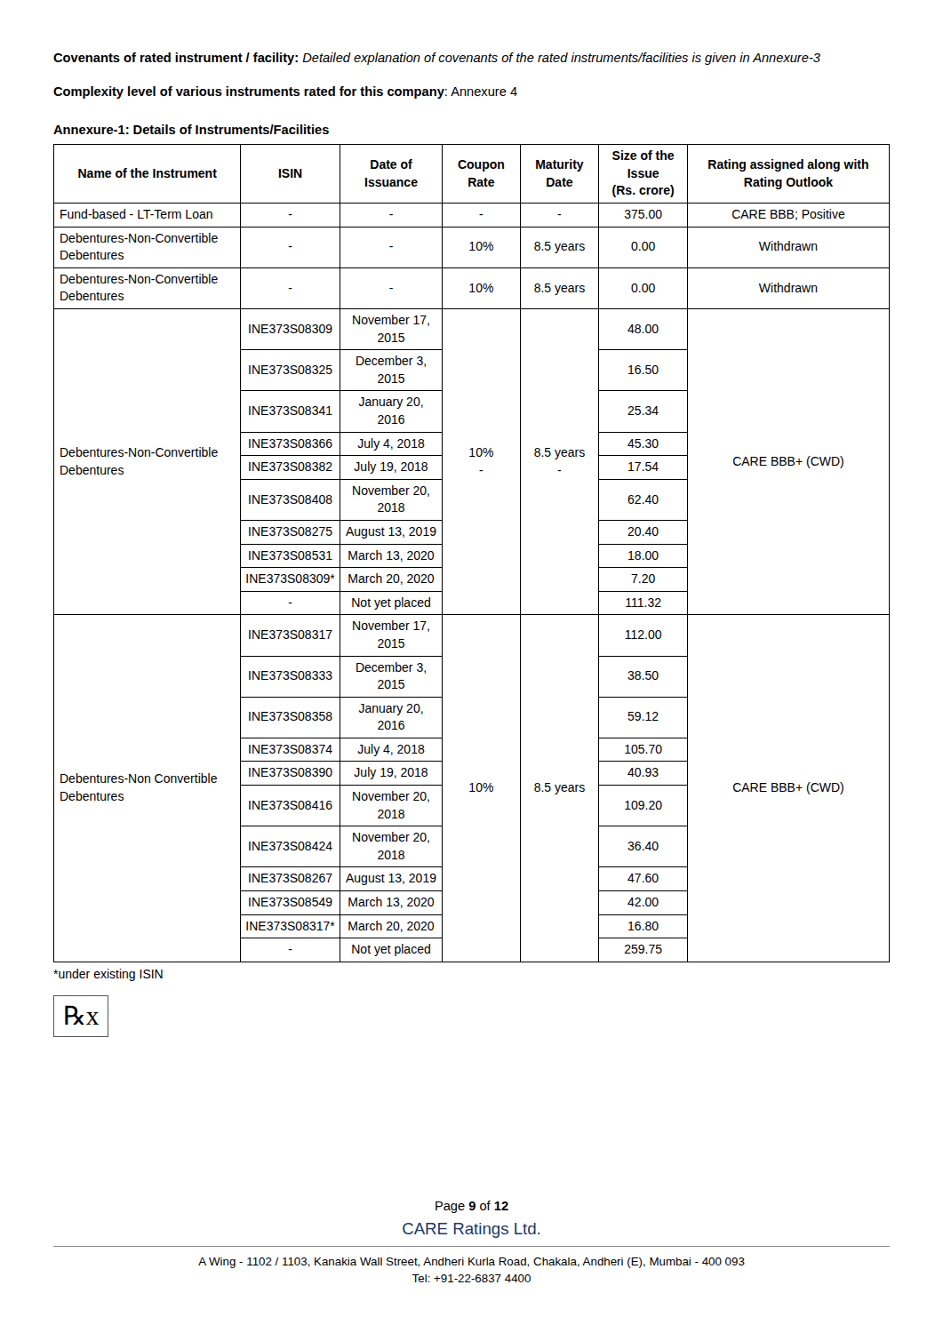Covenants of rated instrument / facility: Detailed explanation of covenants of the rated instruments/facilities is given in Annexure-3
Complexity level of various instruments rated for this company: Annexure 4
Annexure-1: Details of Instruments/Facilities
| Name of the Instrument | ISIN | Date of Issuance | Coupon Rate | Maturity Date | Size of the Issue (Rs. crore) | Rating assigned along with Rating Outlook |
| --- | --- | --- | --- | --- | --- | --- |
| Fund-based - LT-Term Loan | - | - | - | - | 375.00 | CARE BBB; Positive |
| Debentures-Non-Convertible Debentures | - | - | 10% | 8.5 years | 0.00 | Withdrawn |
| Debentures-Non-Convertible Debentures | - | - | 10% | 8.5 years | 0.00 | Withdrawn |
| Debentures-Non-Convertible Debentures | INE373S08309 | November 17, 2015 | 10% - | 8.5 years - | 48.00 | CARE BBB+ (CWD) |
| INE373S08325 | December 3, 2015 | 16.50 |
| INE373S08341 | January 20, 2016 | 25.34 |
| INE373S08366 | July 4, 2018 | 45.30 |
| INE373S08382 | July 19, 2018 | 17.54 |
| INE373S08408 | November 20, 2018 | 62.40 |
| INE373S08275 | August 13, 2019 | 20.40 |
| INE373S08531 | March 13, 2020 | 18.00 |
| INE373S08309* | March 20, 2020 | 7.20 |
| - | Not yet placed | 111.32 |
| Debentures-Non Convertible Debentures | INE373S08317 | November 17, 2015 | 10% | 8.5 years | 112.00 | CARE BBB+ (CWD) |
| INE373S08333 | December 3, 2015 | 38.50 |
| INE373S08358 | January 20, 2016 | 59.12 |
| INE373S08374 | July 4, 2018 | 105.70 |
| INE373S08390 | July 19, 2018 | 40.93 |
| INE373S08416 | November 20, 2018 | 109.20 |
| INE373S08424 | November 20, 2018 | 36.40 |
| INE373S08267 | August 13, 2019 | 47.60 |
| INE373S08549 | March 13, 2020 | 42.00 |
| INE373S08317* | March 20, 2020 | 16.80 |
| - | Not yet placed | 259.75 |
*under existing ISIN
℞x
Page 9 of 12
CARE Ratings Ltd.
A Wing - 1102 / 1103, Kanakia Wall Street, Andheri Kurla Road, Chakala, Andheri (E), Mumbai - 400 093
Tel: +91-22-6837 4400